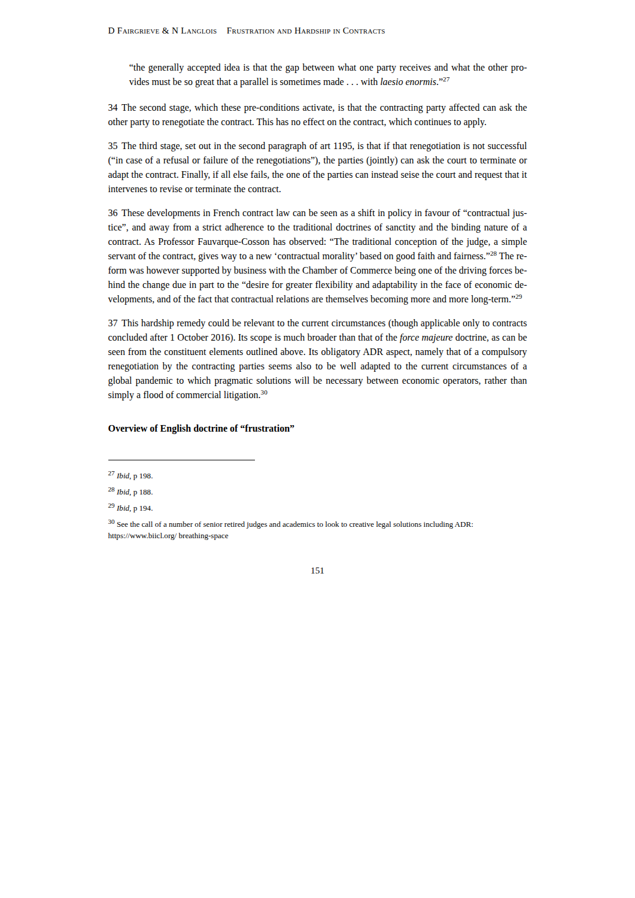D Fairgrieve & N Langlois Frustration and Hardship in Contracts
“the generally accepted idea is that the gap between what one party receives and what the other provides must be so great that a parallel is sometimes made . . . with laesio enormis.”27
34 The second stage, which these pre-conditions activate, is that the contracting party affected can ask the other party to renegotiate the contract. This has no effect on the contract, which continues to apply.
35 The third stage, set out in the second paragraph of art 1195, is that if that renegotiation is not successful (“in case of a refusal or failure of the renegotiations”), the parties (jointly) can ask the court to terminate or adapt the contract. Finally, if all else fails, the one of the parties can instead seise the court and request that it intervenes to revise or terminate the contract.
36 These developments in French contract law can be seen as a shift in policy in favour of “contractual justice”, and away from a strict adherence to the traditional doctrines of sanctity and the binding nature of a contract. As Professor Fauvarque-Cosson has observed: “The traditional conception of the judge, a simple servant of the contract, gives way to a new ‘contractual morality’ based on good faith and fairness.”28 The reform was however supported by business with the Chamber of Commerce being one of the driving forces behind the change due in part to the “desire for greater flexibility and adaptability in the face of economic developments, and of the fact that contractual relations are themselves becoming more and more long-term.”29
37 This hardship remedy could be relevant to the current circumstances (though applicable only to contracts concluded after 1 October 2016). Its scope is much broader than that of the force majeure doctrine, as can be seen from the constituent elements outlined above. Its obligatory ADR aspect, namely that of a compulsory renegotiation by the contracting parties seems also to be well adapted to the current circumstances of a global pandemic to which pragmatic solutions will be necessary between economic operators, rather than simply a flood of commercial litigation.30
Overview of English doctrine of “frustration”
27 Ibid, p 198.
28 Ibid, p 188.
29 Ibid, p 194.
30 See the call of a number of senior retired judges and academics to look to creative legal solutions including ADR: https://www.biicl.org/ breathing-space
151